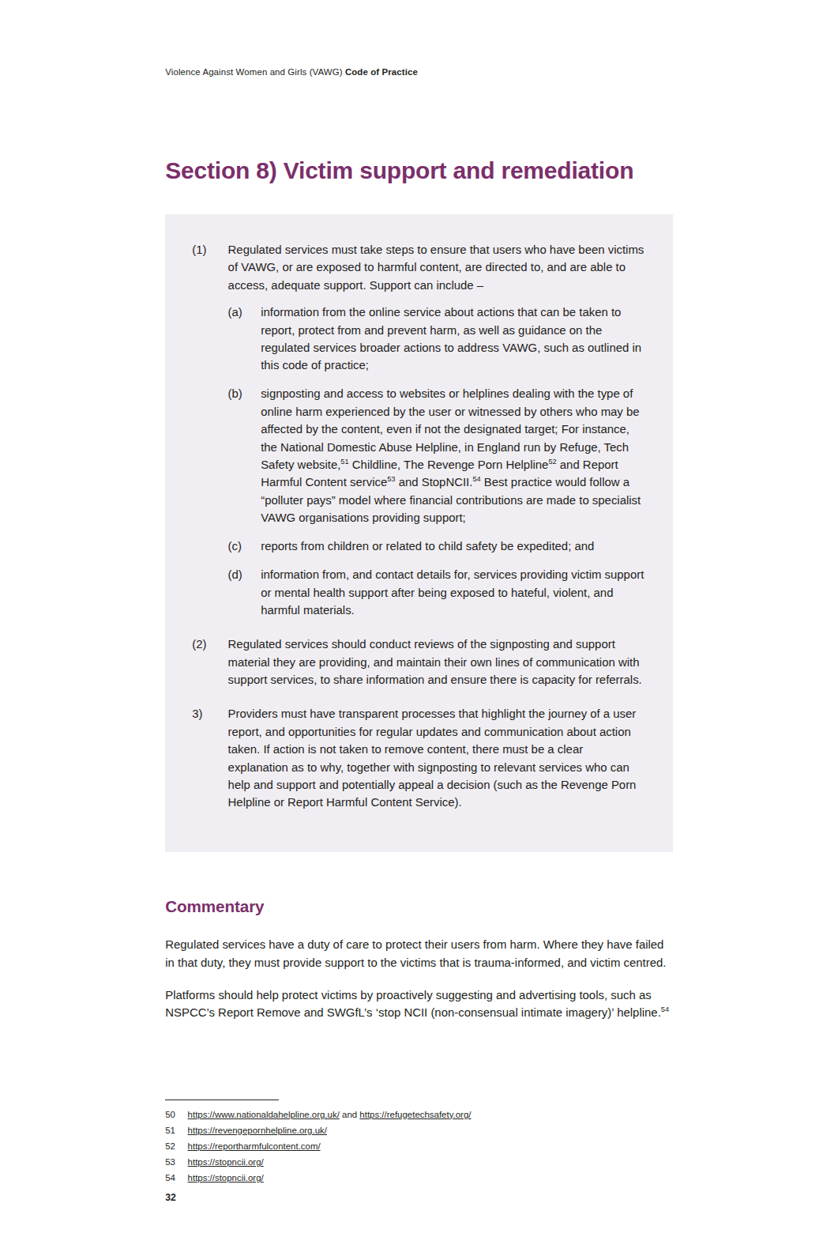Violence Against Women and Girls (VAWG) Code of Practice
Section 8) Victim support and remediation
(1)
Regulated services must take steps to ensure that users who have been victims of VAWG, or are exposed to harmful content, are directed to, and are able to access, adequate support. Support can include –
(a)
information from the online service about actions that can be taken to report, protect from and prevent harm, as well as guidance on the regulated services broader actions to address VAWG, such as outlined in this code of practice;
(b)
signposting and access to websites or helplines dealing with the type of online harm experienced by the user or witnessed by others who may be affected by the content, even if not the designated target; For instance, the National Domestic Abuse Helpline, in England run by Refuge, Tech Safety website,51 Childline, The Revenge Porn Helpline52 and Report Harmful Content service53 and StopNCII.54 Best practice would follow a “polluter pays” model where financial contributions are made to specialist VAWG organisations providing support;
(c)
reports from children or related to child safety be expedited; and
(d)
information from, and contact details for, services providing victim support or mental health support after being exposed to hateful, violent, and harmful materials.
(2)
Regulated services should conduct reviews of the signposting and support material they are providing, and maintain their own lines of communication with support services, to share information and ensure there is capacity for referrals.
3)
Providers must have transparent processes that highlight the journey of a user report, and opportunities for regular updates and communication about action taken. If action is not taken to remove content, there must be a clear explanation as to why, together with signposting to relevant services who can help and support and potentially appeal a decision (such as the Revenge Porn Helpline or Report Harmful Content Service).
Commentary
Regulated services have a duty of care to protect their users from harm. Where they have failed in that duty, they must provide support to the victims that is trauma-informed, and victim centred.
Platforms should help protect victims by proactively suggesting and advertising tools, such as NSPCC’s Report Remove and SWGfL’s ‘stop NCII (non-consensual intimate imagery)’ helpline.54
50 https://www.nationaldahelpline.org.uk/ and https://refugetechsafety.org/
51 https://revengepornhelpline.org.uk/
52 https://reportharmfulcontent.com/
53 https://stopncii.org/
54 https://stopncii.org/
32